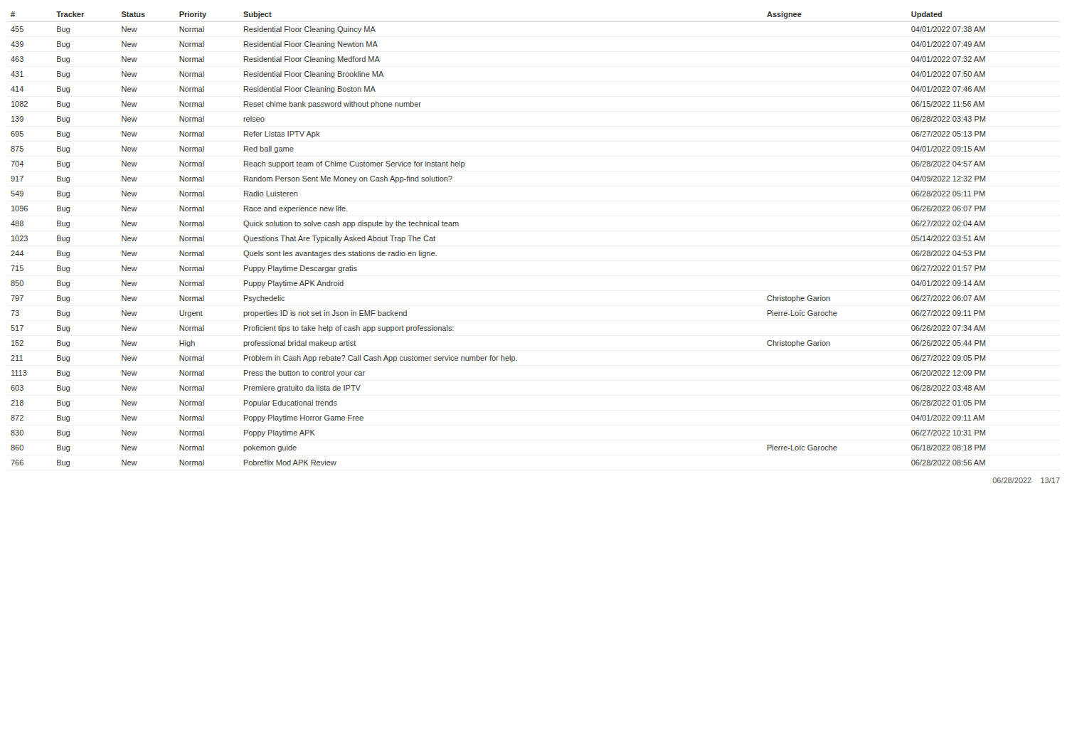| # | Tracker | Status | Priority | Subject | Assignee | Updated |
| --- | --- | --- | --- | --- | --- | --- |
| 455 | Bug | New | Normal | Residential Floor Cleaning Quincy MA | | 04/01/2022 07:38 AM |
| 439 | Bug | New | Normal | Residential Floor Cleaning Newton MA | | 04/01/2022 07:49 AM |
| 463 | Bug | New | Normal | Residential Floor Cleaning Medford MA | | 04/01/2022 07:32 AM |
| 431 | Bug | New | Normal | Residential Floor Cleaning Brookline MA | | 04/01/2022 07:50 AM |
| 414 | Bug | New | Normal | Residential Floor Cleaning Boston MA | | 04/01/2022 07:46 AM |
| 1082 | Bug | New | Normal | Reset chime bank password without phone number | | 06/15/2022 11:56 AM |
| 139 | Bug | New | Normal | relseo | | 06/28/2022 03:43 PM |
| 695 | Bug | New | Normal | Refer Listas IPTV Apk | | 06/27/2022 05:13 PM |
| 875 | Bug | New | Normal | Red ball game | | 04/01/2022 09:15 AM |
| 704 | Bug | New | Normal | Reach support team of Chime Customer Service for instant help | | 06/28/2022 04:57 AM |
| 917 | Bug | New | Normal | Random Person Sent Me Money on Cash App-find solution? | | 04/09/2022 12:32 PM |
| 549 | Bug | New | Normal | Radio Luisteren | | 06/28/2022 05:11 PM |
| 1096 | Bug | New | Normal | Race and experience new life. | | 06/26/2022 06:07 PM |
| 488 | Bug | New | Normal | Quick solution to solve cash app dispute by the technical team | | 06/27/2022 02:04 AM |
| 1023 | Bug | New | Normal | Questions That Are Typically Asked About Trap The Cat | | 05/14/2022 03:51 AM |
| 244 | Bug | New | Normal | Quels sont les avantages des stations de radio en ligne. | | 06/28/2022 04:53 PM |
| 715 | Bug | New | Normal | Puppy Playtime Descargar gratis | | 06/27/2022 01:57 PM |
| 850 | Bug | New | Normal | Puppy Playtime APK Android | | 04/01/2022 09:14 AM |
| 797 | Bug | New | Normal | Psychedelic | Christophe Garion | 06/27/2022 06:07 AM |
| 73 | Bug | New | Urgent | properties ID is not set in Json in EMF backend | Pierre-Loïc Garoche | 06/27/2022 09:11 PM |
| 517 | Bug | New | Normal | Proficient tips to take help of cash app support professionals: | | 06/26/2022 07:34 AM |
| 152 | Bug | New | High | professional bridal makeup artist | Christophe Garion | 06/26/2022 05:44 PM |
| 211 | Bug | New | Normal | Problem in Cash App rebate? Call Cash App customer service number for help. | | 06/27/2022 09:05 PM |
| 1113 | Bug | New | Normal | Press the button to control your car | | 06/20/2022 12:09 PM |
| 603 | Bug | New | Normal | Premiere gratuito da lista de IPTV | | 06/28/2022 03:48 AM |
| 218 | Bug | New | Normal | Popular Educational trends | | 06/28/2022 01:05 PM |
| 872 | Bug | New | Normal | Poppy Playtime Horror Game Free | | 04/01/2022 09:11 AM |
| 830 | Bug | New | Normal | Poppy Playtime APK | | 06/27/2022 10:31 PM |
| 860 | Bug | New | Normal | pokemon guide | Pierre-Loïc Garoche | 06/18/2022 08:18 PM |
| 766 | Bug | New | Normal | Pobreflix Mod APK Review | | 06/28/2022 08:56 AM |
06/28/2022 13/17